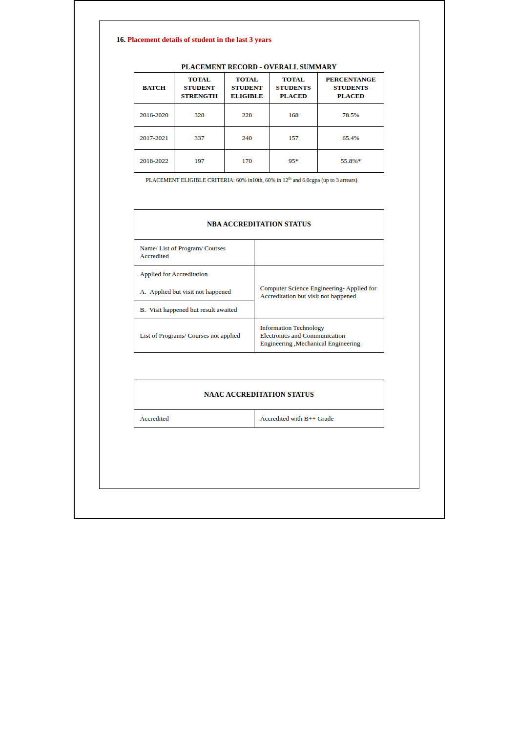16. Placement details of student in the last 3 years
PLACEMENT RECORD - OVERALL SUMMARY
| BATCH | TOTAL STUDENT STRENGTH | TOTAL STUDENT ELIGIBLE | TOTAL STUDENTS PLACED | PERCENTANGE STUDENTS PLACED |
| --- | --- | --- | --- | --- |
| 2016-2020 | 328 | 228 | 168 | 78.5% |
| 2017-2021 | 337 | 240 | 157 | 65.4% |
| 2018-2022 | 197 | 170 | 95* | 55.8%* |
PLACEMENT ELIGIBLE CRITERIA: 60% in10th, 60% in 12th and 6.0cgpa (up to 3 arrears)
| NBA ACCREDITATION STATUS |
| Name/ List of Program/ Courses Accredited | |
| Applied for Accreditation | Computer Science Engineering- Applied for Accreditation but visit not happened |
| A. Applied but visit not happened |
| B. Visit happened but result awaited |
| List of Programs/ Courses not applied | Information Technology Electronics and Communication Engineering ,Mechanical Engineering |
| NAAC ACCREDITATION STATUS |
| Accredited | Accredited with B++ Grade |